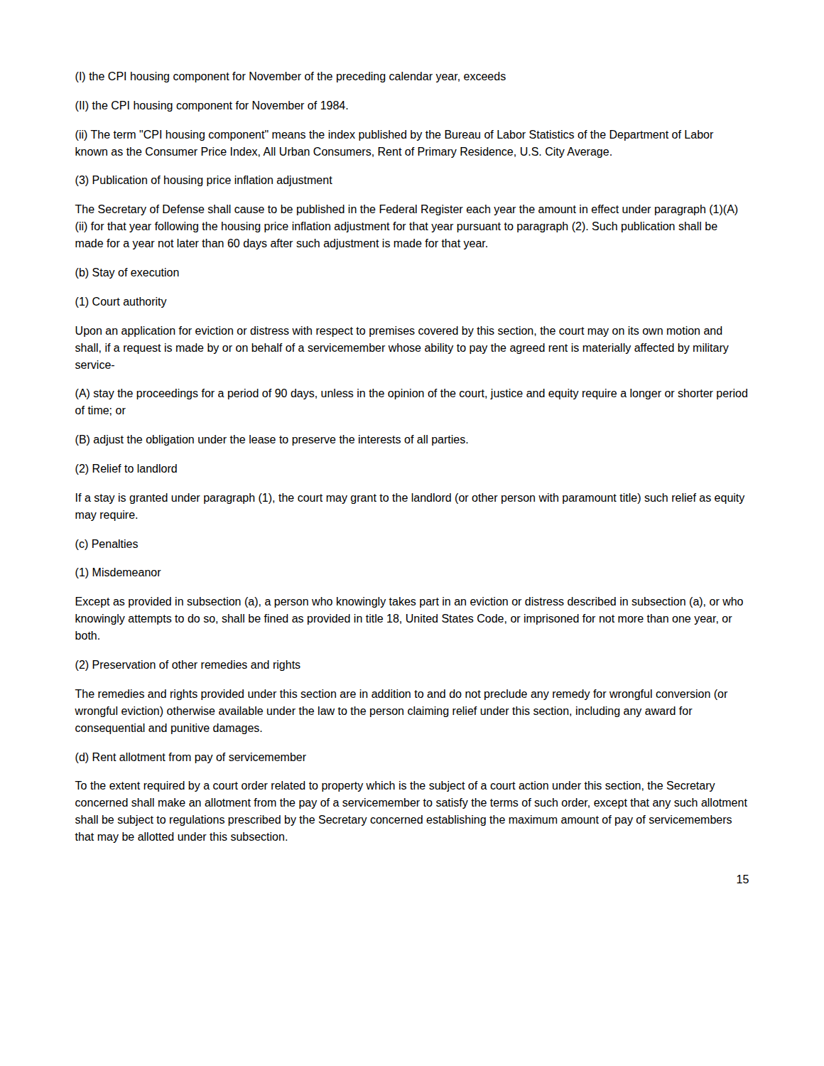(I) the CPI housing component for November of the preceding calendar year, exceeds
(II) the CPI housing component for November of 1984.
(ii) The term "CPI housing component" means the index published by the Bureau of Labor Statistics of the Department of Labor known as the Consumer Price Index, All Urban Consumers, Rent of Primary Residence, U.S. City Average.
(3) Publication of housing price inflation adjustment
The Secretary of Defense shall cause to be published in the Federal Register each year the amount in effect under paragraph (1)(A)(ii) for that year following the housing price inflation adjustment for that year pursuant to paragraph (2). Such publication shall be made for a year not later than 60 days after such adjustment is made for that year.
(b) Stay of execution
(1) Court authority
Upon an application for eviction or distress with respect to premises covered by this section, the court may on its own motion and shall, if a request is made by or on behalf of a servicemember whose ability to pay the agreed rent is materially affected by military service-
(A) stay the proceedings for a period of 90 days, unless in the opinion of the court, justice and equity require a longer or shorter period of time; or
(B) adjust the obligation under the lease to preserve the interests of all parties.
(2) Relief to landlord
If a stay is granted under paragraph (1), the court may grant to the landlord (or other person with paramount title) such relief as equity may require.
(c) Penalties
(1) Misdemeanor
Except as provided in subsection (a), a person who knowingly takes part in an eviction or distress described in subsection (a), or who knowingly attempts to do so, shall be fined as provided in title 18, United States Code, or imprisoned for not more than one year, or both.
(2) Preservation of other remedies and rights
The remedies and rights provided under this section are in addition to and do not preclude any remedy for wrongful conversion (or wrongful eviction) otherwise available under the law to the person claiming relief under this section, including any award for consequential and punitive damages.
(d) Rent allotment from pay of servicemember
To the extent required by a court order related to property which is the subject of a court action under this section, the Secretary concerned shall make an allotment from the pay of a servicemember to satisfy the terms of such order, except that any such allotment shall be subject to regulations prescribed by the Secretary concerned establishing the maximum amount of pay of servicemembers that may be allotted under this subsection.
15